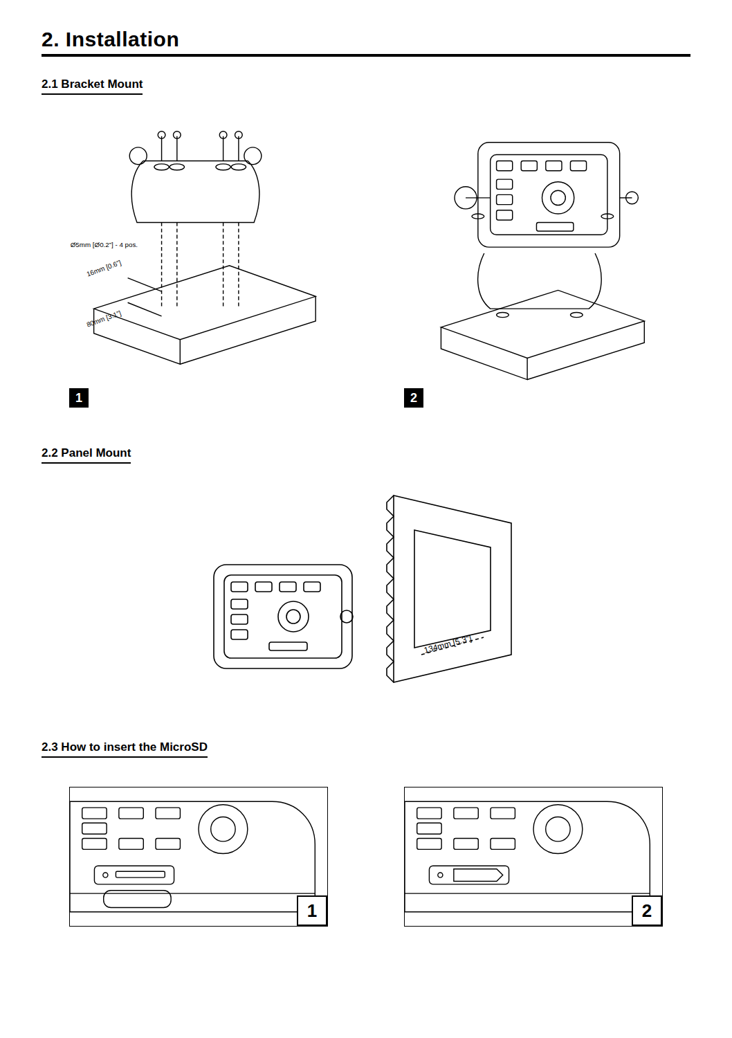2. Installation
2.1 Bracket Mount
Ø5mm [Ø0.2”] - 4 pos. 16mm [0.6”] 80mm [3.1”]
1
2
2.2 Panel Mount
134mm [5.3”]
2.3 How to insert the MicroSD
1
2